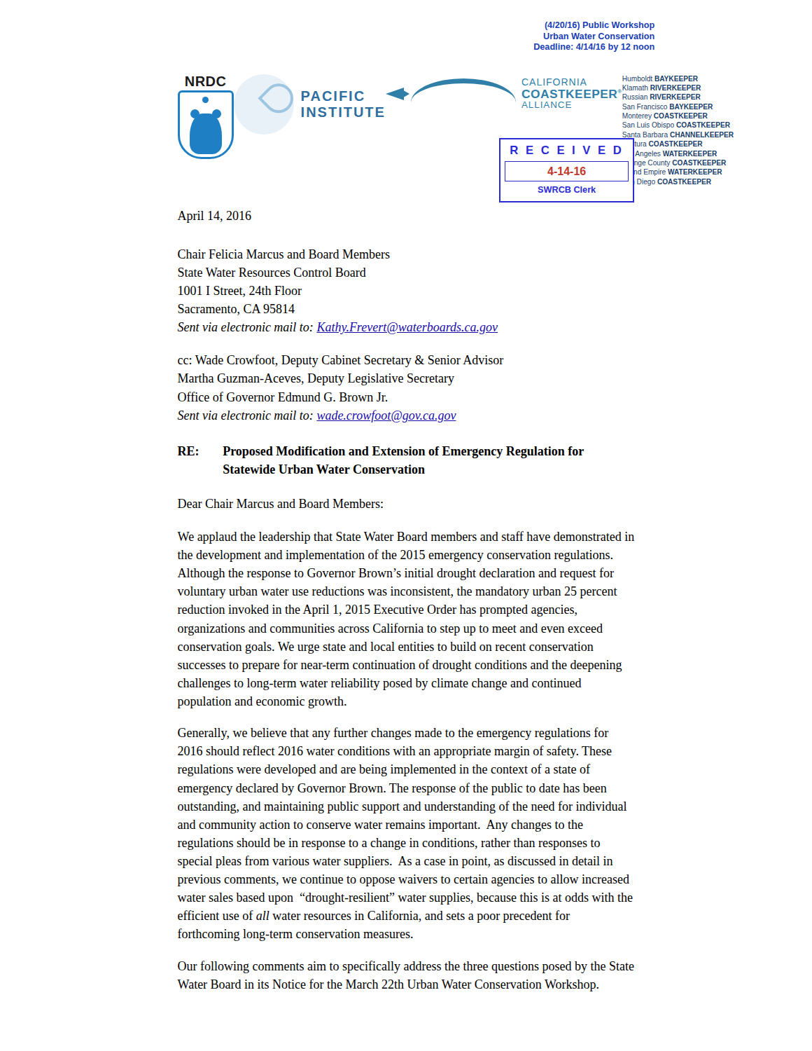(4/20/16) Public Workshop
Urban Water Conservation
Deadline: 4/14/16 by 12 noon
NRDC
PACIFIC
INSTITUTE
CALIFORNIA
COASTKEEPER®
ALLIANCE
Humboldt BAYKEEPER
Klamath RIVERKEEPER
Russian RIVERKEEPER
San Francisco BAYKEEPER
Monterey COASTKEEPER
San Luis Obispo COASTKEEPER
Santa Barbara CHANNELKEEPER
Ventura COASTKEEPER
Los Angeles WATERKEEPER
Orange County COASTKEEPER
Inland Empire WATERKEEPER
San Diego COASTKEEPER
R E C E I V E D
4-14-16
SWRCB Clerk
April 14, 2016
Chair Felicia Marcus and Board Members
State Water Resources Control Board
1001 I Street, 24th Floor
Sacramento, CA 95814
Sent via electronic mail to: Kathy.Frevert@waterboards.ca.gov
cc: Wade Crowfoot, Deputy Cabinet Secretary & Senior Advisor
Martha Guzman-Aceves, Deputy Legislative Secretary
Office of Governor Edmund G. Brown Jr.
Sent via electronic mail to: wade.crowfoot@gov.ca.gov
| RE: | Proposed Modification and Extension of Emergency Regulation for Statewide Urban Water Conservation |
Dear Chair Marcus and Board Members:
We applaud the leadership that State Water Board members and staff have demonstrated in the development and implementation of the 2015 emergency conservation regulations. Although the response to Governor Brown’s initial drought declaration and request for voluntary urban water use reductions was inconsistent, the mandatory urban 25 percent reduction invoked in the April 1, 2015 Executive Order has prompted agencies, organizations and communities across California to step up to meet and even exceed conservation goals. We urge state and local entities to build on recent conservation successes to prepare for near-term continuation of drought conditions and the deepening challenges to long-term water reliability posed by climate change and continued population and economic growth.
Generally, we believe that any further changes made to the emergency regulations for 2016 should reflect 2016 water conditions with an appropriate margin of safety. These regulations were developed and are being implemented in the context of a state of emergency declared by Governor Brown. The response of the public to date has been outstanding, and maintaining public support and understanding of the need for individual and community action to conserve water remains important. Any changes to the regulations should be in response to a change in conditions, rather than responses to special pleas from various water suppliers. As a case in point, as discussed in detail in previous comments, we continue to oppose waivers to certain agencies to allow increased water sales based upon “drought-resilient” water supplies, because this is at odds with the efficient use of all water resources in California, and sets a poor precedent for forthcoming long-term conservation measures.
Our following comments aim to specifically address the three questions posed by the State Water Board in its Notice for the March 22th Urban Water Conservation Workshop.